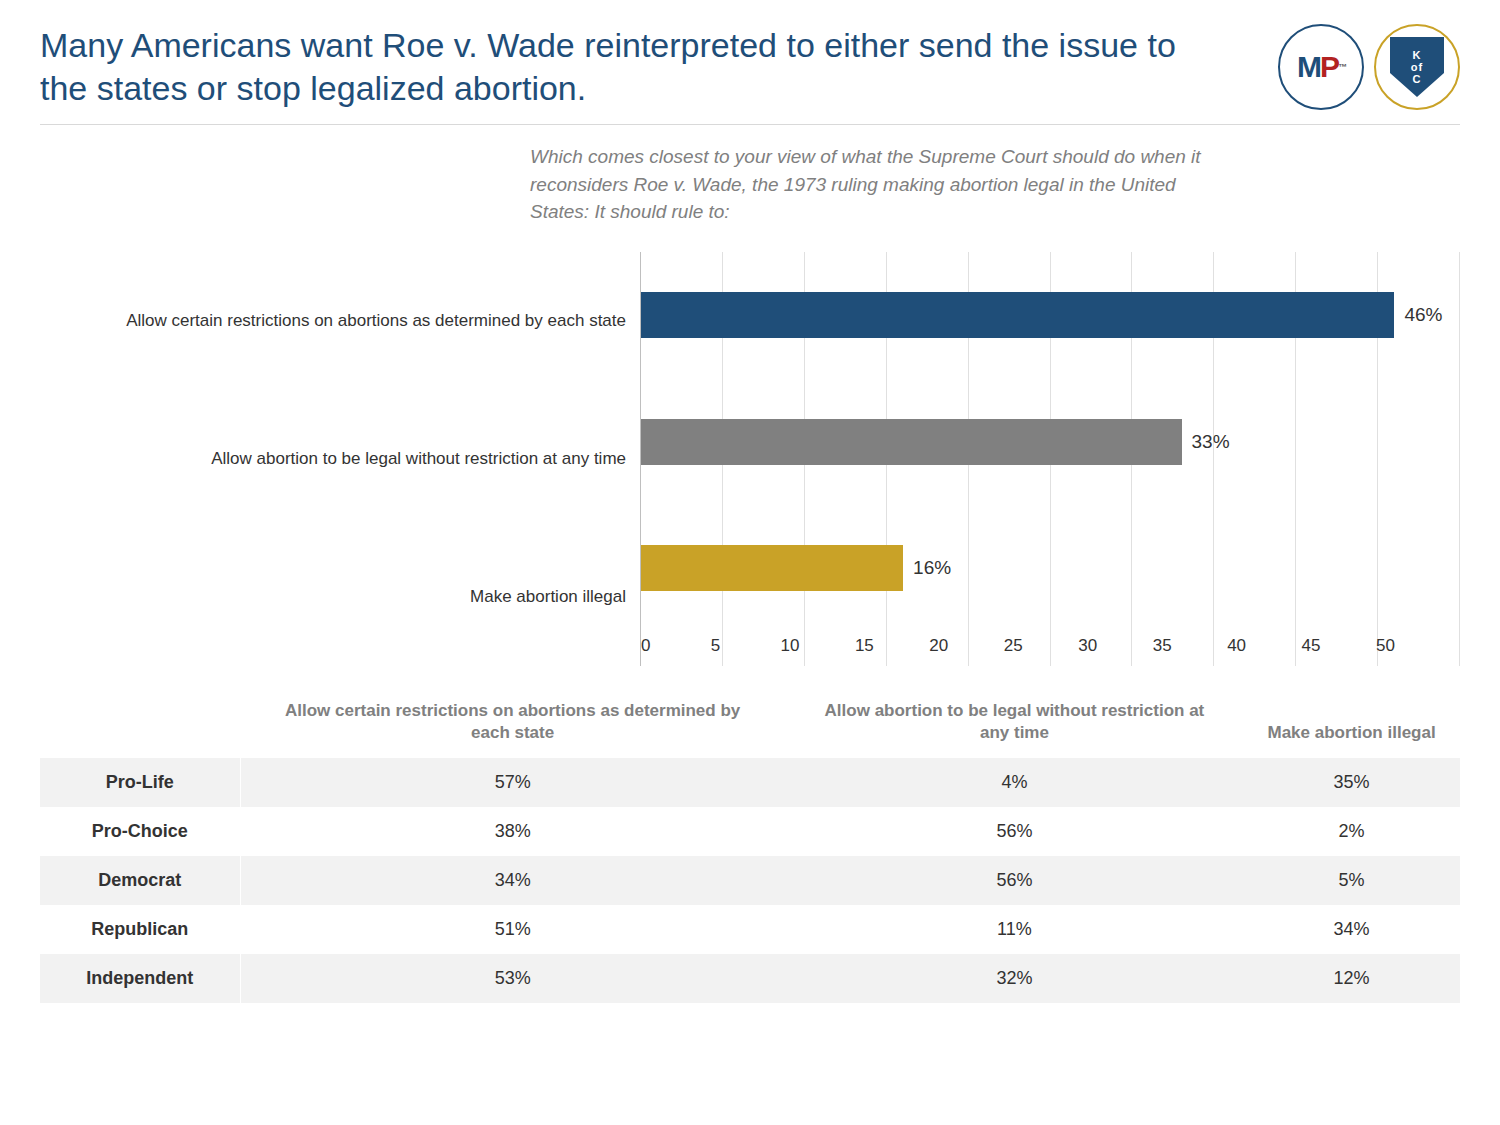Many Americans want Roe v. Wade reinterpreted to either send the issue to the states or stop legalized abortion.
MP™
K
of
C
Which comes closest to your view of what the Supreme Court should do when it reconsiders Roe v. Wade, the 1973 ruling making abortion legal in the United States: It should rule to:
Allow certain restrictions on abortions as determined by each state
Allow abortion to be legal without restriction at any time
Make abortion illegal
46%
33%
16%
05101520 253035404550
| | Allow certain restrictions on abortions as determined by each state | Allow abortion to be legal without restriction at any time | Make abortion illegal |
| --- | --- | --- | --- |
| Pro-Life | 57% | 4% | 35% |
| Pro-Choice | 38% | 56% | 2% |
| Democrat | 34% | 56% | 5% |
| Republican | 51% | 11% | 34% |
| Independent | 53% | 32% | 12% |